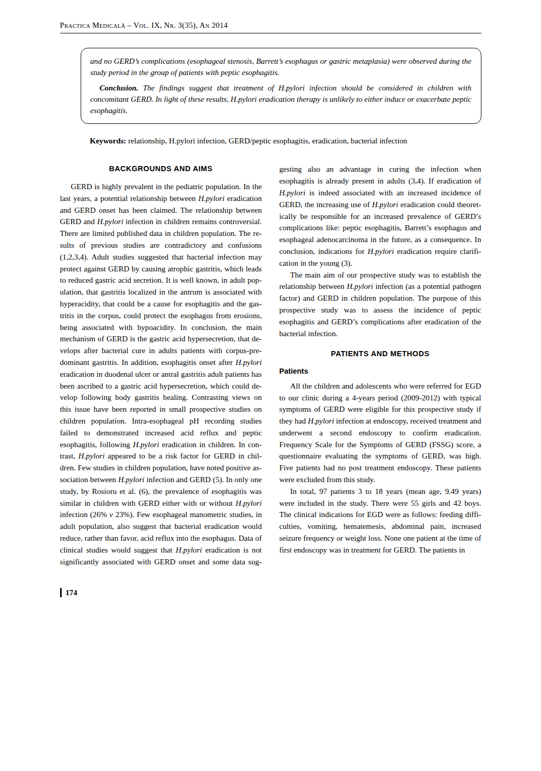Practica Medicală – Vol. IX, Nr. 3(35), An 2014
and no GERD’s complications (esophageal stenosis, Barrett’s esophagus or gastric metaplasia) were observed during the study period in the group of patients with peptic esophagitis.
Conclusion. The findings suggest that treatment of H.pylori infection should be considered in children with concomitant GERD. In light of these results, H.pylori eradication therapy is unlikely to either induce or exacerbate peptic esophagitis.
Keywords: relationship, H.pylori infection, GERD/peptic esophagitis, eradication, bacterial infection
BACKGROUNDS AND AIMS
GERD is highly prevalent in the pediatric population. In the last years, a potential relationship between H.pylori eradication and GERD onset has been claimed. The relationship between GERD and H.pylori infection in children remains controversial. There are limited published data in children population. The results of previous studies are contradictory and confusions (1,2,3,4). Adult studies suggested that bacterial infection may protect against GERD by causing atrophic gastritis, which leads to reduced gastric acid secretion. It is well known, in adult population, that gastritis localized in the antrum is associated with hyperacidity, that could be a cause for esophagitis and the gastritis in the corpus, could protect the esophagus from erosions, being associated with hypoacidity. In conclusion, the main mechanism of GERD is the gastric acid hypersecretion, that develops after bacterial cure in adults patients with corpus-predominant gastritis. In addition, esophagitis onset after H.pylori eradication in duodenal ulcer or antral gastritis adult patients has been ascribed to a gastric acid hypersecretion, which could develop following body gastritis healing. Contrasting views on this issue have been reported in small prospective studies on children population. Intra-esophageal pH recording studies failed to demonstrated increased acid reflux and peptic esophagitis, following H.pylori eradication in children. In contrast, H.pylori appeared to be a risk factor for GERD in children. Few studies in children population, have noted positive association between H.pylori infection and GERD (5). In only one study, by Rosioru et al. (6), the prevalence of esophagitis was similar in children with GERD either with or without H.pylori infection (26% v 23%). Few esophageal manometric studies, in adult population, also suggest that bacterial eradication would reduce, rather than favor, acid reflux into the esophagus. Data of clinical studies would suggest that H.pylori eradication is not significantly associated with GERD onset and some data suggesting also an advantage in curing the infection when esophagitis is already present in adults (3,4). If eradication of H.pylori is indeed associated with an increased incidence of GERD, the increasing use of H.pylori eradication could theoretically be responsible for an increased prevalence of GERD’s complications like: peptic esophagitis, Barrett’s esophagus and esophageal adenocarcinoma in the future, as a consequence. In conclusion, indications for H.pylori eradication require clarification in the young (3).
The main aim of our prospective study was to establish the relationship between H.pylori infection (as a potential pathogen factor) and GERD in children population. The purpose of this prospective study was to assess the incidence of peptic esophagitis and GERD’s complications after eradication of the bacterial infection.
PATIENTS AND METHODS
Patients
All the children and adolescents who were referred for EGD to our clinic during a 4-years period (2009-2012) with typical symptoms of GERD were eligible for this prospective study if they had H.pylori infection at endoscopy, received treatment and underwent a second endoscopy to confirm eradication. Frequency Scale for the Symptoms of GERD (FSSG) score, a questionnaire evaluating the symptoms of GERD, was high. Five patients had no post treatment endoscopy. These patients were excluded from this study.
In total, 97 patients 3 to 18 years (mean age, 9.49 years) were included in the study. There were 55 girls and 42 boys. The clinical indications for EGD were as follows: feeding difficulties, vomiting, hematemesis, abdominal pain, increased seizure frequency or weight loss. None one patient at the time of first endoscopy was in treatment for GERD. The patients in
174